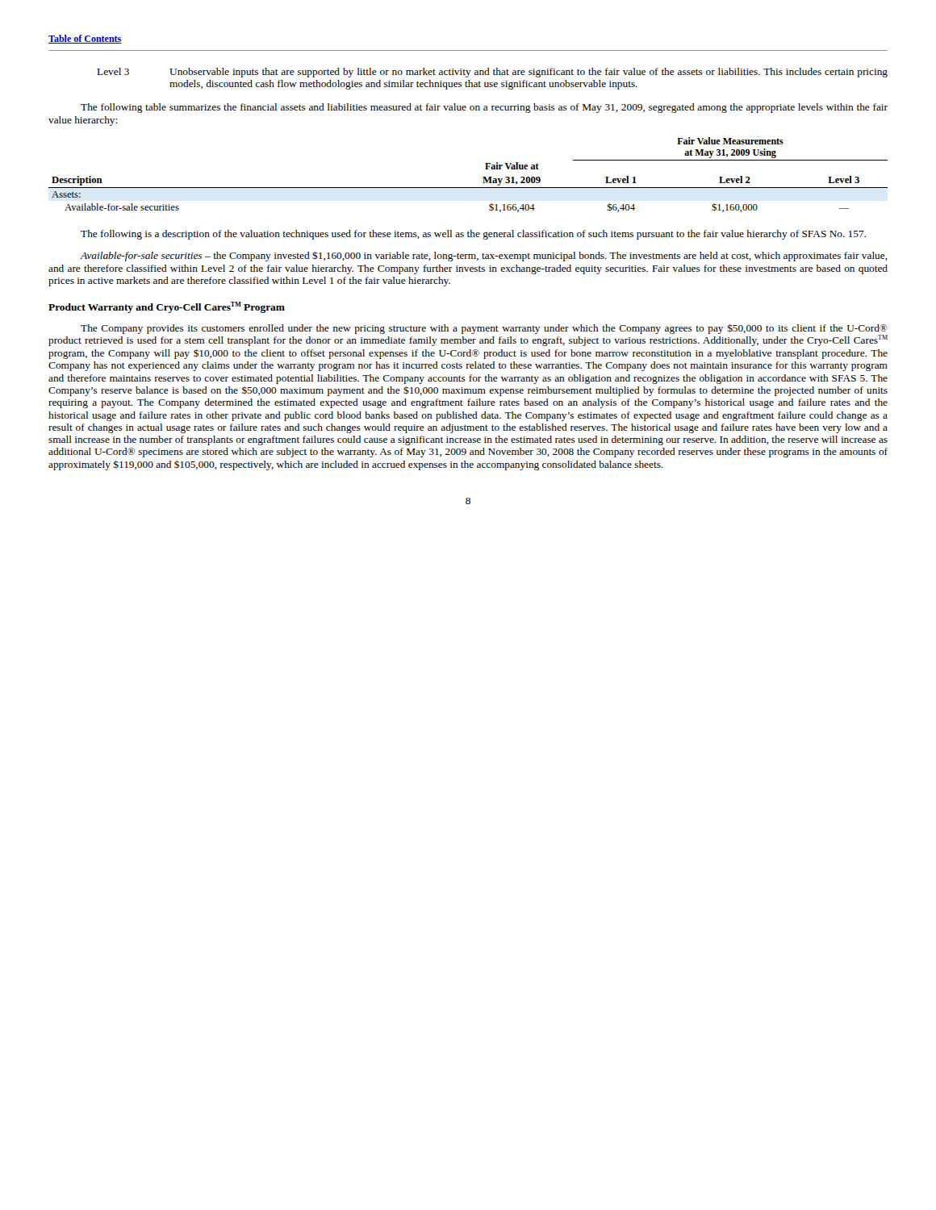Table of Contents
Level 3
Unobservable inputs that are supported by little or no market activity and that are significant to the fair value of the assets or liabilities. This includes certain pricing models, discounted cash flow methodologies and similar techniques that use significant unobservable inputs.
The following table summarizes the financial assets and liabilities measured at fair value on a recurring basis as of May 31, 2009, segregated among the appropriate levels within the fair value hierarchy:
| | | Fair Value Measurements at May 31, 2009 Using |
| | Fair Value at | | | |
| Description | May 31, 2009 | Level 1 | Level 2 | Level 3 |
| Assets: | | | | |
| Available-for-sale securities | $1,166,404 | $6,404 | $1,160,000 | — |
The following is a description of the valuation techniques used for these items, as well as the general classification of such items pursuant to the fair value hierarchy of SFAS No. 157.
Available-for-sale securities – the Company invested $1,160,000 in variable rate, long-term, tax-exempt municipal bonds. The investments are held at cost, which approximates fair value, and are therefore classified within Level 2 of the fair value hierarchy. The Company further invests in exchange-traded equity securities. Fair values for these investments are based on quoted prices in active markets and are therefore classified within Level 1 of the fair value hierarchy.
Product Warranty and Cryo-Cell CaresTM Program
The Company provides its customers enrolled under the new pricing structure with a payment warranty under which the Company agrees to pay $50,000 to its client if the U-Cord® product retrieved is used for a stem cell transplant for the donor or an immediate family member and fails to engraft, subject to various restrictions. Additionally, under the Cryo-Cell CaresTM program, the Company will pay $10,000 to the client to offset personal expenses if the U-Cord® product is used for bone marrow reconstitution in a myeloblative transplant procedure. The Company has not experienced any claims under the warranty program nor has it incurred costs related to these warranties. The Company does not maintain insurance for this warranty program and therefore maintains reserves to cover estimated potential liabilities. The Company accounts for the warranty as an obligation and recognizes the obligation in accordance with SFAS 5. The Company’s reserve balance is based on the $50,000 maximum payment and the $10,000 maximum expense reimbursement multiplied by formulas to determine the projected number of units requiring a payout. The Company determined the estimated expected usage and engraftment failure rates based on an analysis of the Company’s historical usage and failure rates and the historical usage and failure rates in other private and public cord blood banks based on published data. The Company’s estimates of expected usage and engraftment failure could change as a result of changes in actual usage rates or failure rates and such changes would require an adjustment to the established reserves. The historical usage and failure rates have been very low and a small increase in the number of transplants or engraftment failures could cause a significant increase in the estimated rates used in determining our reserve. In addition, the reserve will increase as additional U-Cord® specimens are stored which are subject to the warranty. As of May 31, 2009 and November 30, 2008 the Company recorded reserves under these programs in the amounts of approximately $119,000 and $105,000, respectively, which are included in accrued expenses in the accompanying consolidated balance sheets.
8